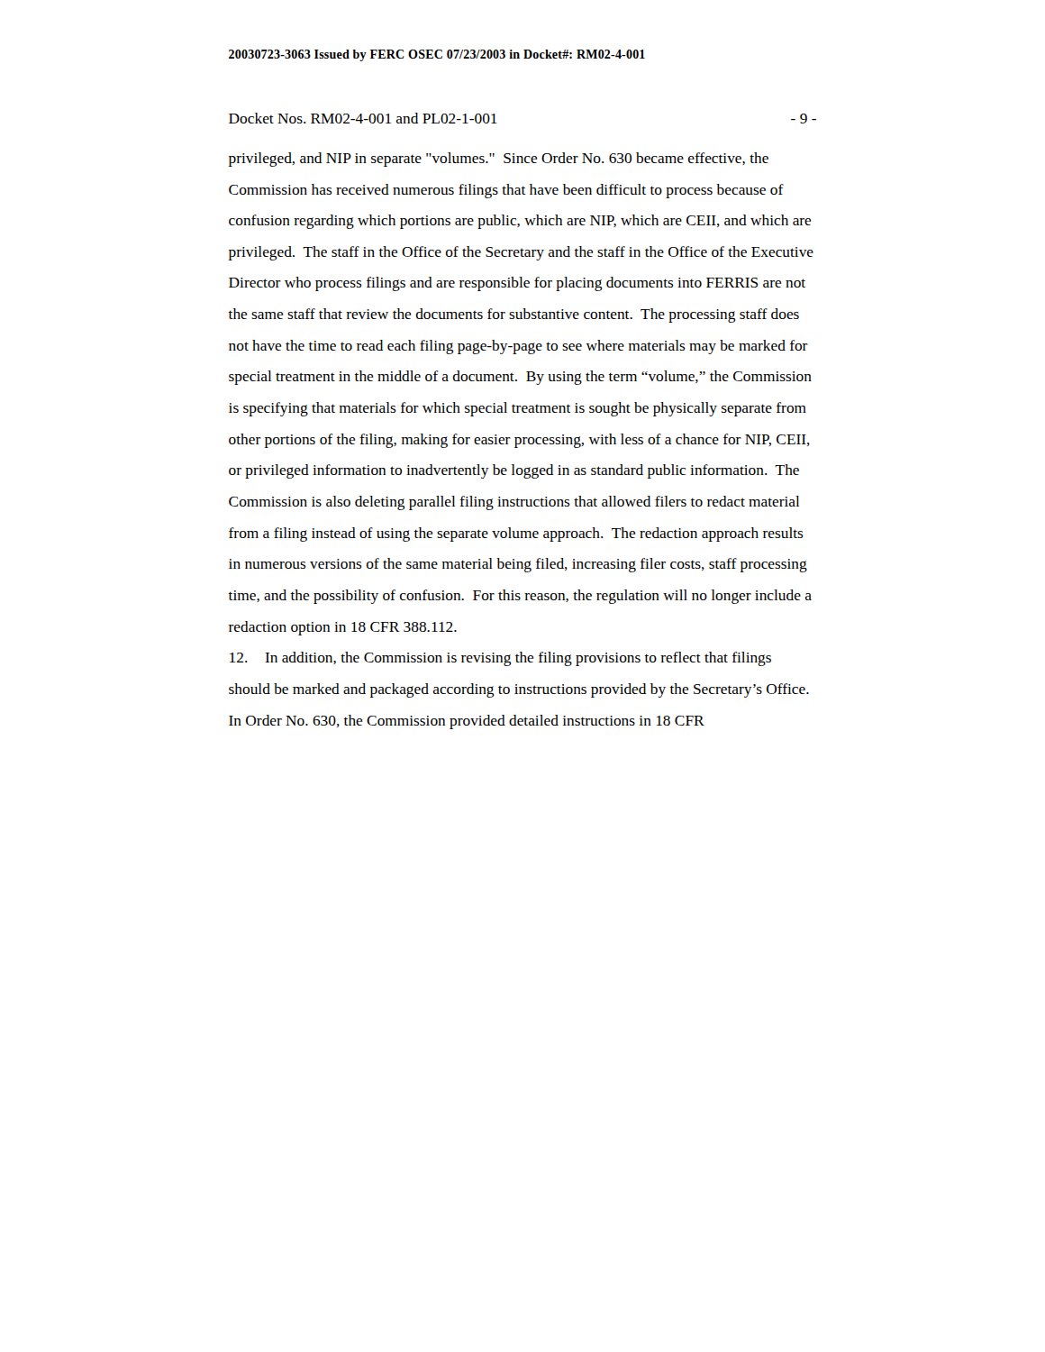20030723-3063 Issued by FERC OSEC 07/23/2003 in Docket#: RM02-4-001
Docket Nos. RM02-4-001 and PL02-1-001 - 9 -
privileged, and NIP in separate "volumes." Since Order No. 630 became effective, the Commission has received numerous filings that have been difficult to process because of confusion regarding which portions are public, which are NIP, which are CEII, and which are privileged. The staff in the Office of the Secretary and the staff in the Office of the Executive Director who process filings and are responsible for placing documents into FERRIS are not the same staff that review the documents for substantive content. The processing staff does not have the time to read each filing page-by-page to see where materials may be marked for special treatment in the middle of a document. By using the term “volume,” the Commission is specifying that materials for which special treatment is sought be physically separate from other portions of the filing, making for easier processing, with less of a chance for NIP, CEII, or privileged information to inadvertently be logged in as standard public information. The Commission is also deleting parallel filing instructions that allowed filers to redact material from a filing instead of using the separate volume approach. The redaction approach results in numerous versions of the same material being filed, increasing filer costs, staff processing time, and the possibility of confusion. For this reason, the regulation will no longer include a redaction option in 18 CFR 388.112.
12. In addition, the Commission is revising the filing provisions to reflect that filings should be marked and packaged according to instructions provided by the Secretary’s Office. In Order No. 630, the Commission provided detailed instructions in 18 CFR